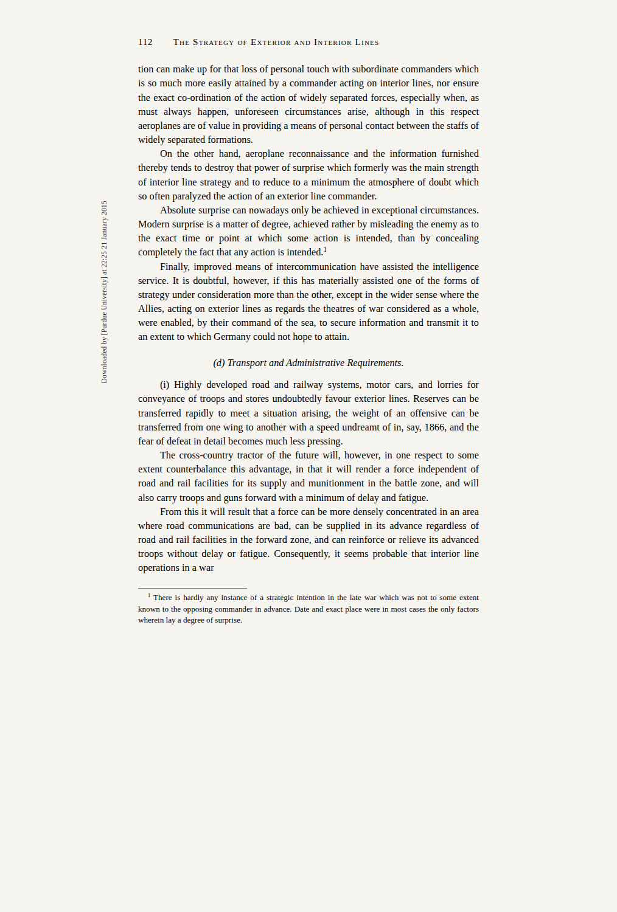Downloaded by [Purdue University] at 22:25 21 January 2015
112 The Strategy of Exterior and Interior Lines
tion can make up for that loss of personal touch with subordinate commanders which is so much more easily attained by a commander acting on interior lines, nor ensure the exact co-ordination of the action of widely separated forces, especially when, as must always happen, unforeseen circumstances arise, although in this respect aeroplanes are of value in providing a means of personal contact between the staffs of widely separated formations.
On the other hand, aeroplane reconnaissance and the information furnished thereby tends to destroy that power of surprise which formerly was the main strength of interior line strategy and to reduce to a minimum the atmosphere of doubt which so often paralyzed the action of an exterior line commander.
Absolute surprise can nowadays only be achieved in exceptional circumstances. Modern surprise is a matter of degree, achieved rather by misleading the enemy as to the exact time or point at which some action is intended, than by concealing completely the fact that any action is intended.1
Finally, improved means of intercommunication have assisted the intelligence service. It is doubtful, however, if this has materially assisted one of the forms of strategy under consideration more than the other, except in the wider sense where the Allies, acting on exterior lines as regards the theatres of war considered as a whole, were enabled, by their command of the sea, to secure information and transmit it to an extent to which Germany could not hope to attain.
(d) Transport and Administrative Requirements.
(i) Highly developed road and railway systems, motor cars, and lorries for conveyance of troops and stores undoubtedly favour exterior lines. Reserves can be transferred rapidly to meet a situation arising, the weight of an offensive can be transferred from one wing to another with a speed undreamt of in, say, 1866, and the fear of defeat in detail becomes much less pressing.
The cross-country tractor of the future will, however, in one respect to some extent counterbalance this advantage, in that it will render a force independent of road and rail facilities for its supply and munitionment in the battle zone, and will also carry troops and guns forward with a minimum of delay and fatigue.
From this it will result that a force can be more densely concentrated in an area where road communications are bad, can be supplied in its advance regardless of road and rail facilities in the forward zone, and can reinforce or relieve its advanced troops without delay or fatigue. Consequently, it seems probable that interior line operations in a war
1 There is hardly any instance of a strategic intention in the late war which was not to some extent known to the opposing commander in advance. Date and exact place were in most cases the only factors wherein lay a degree of surprise.